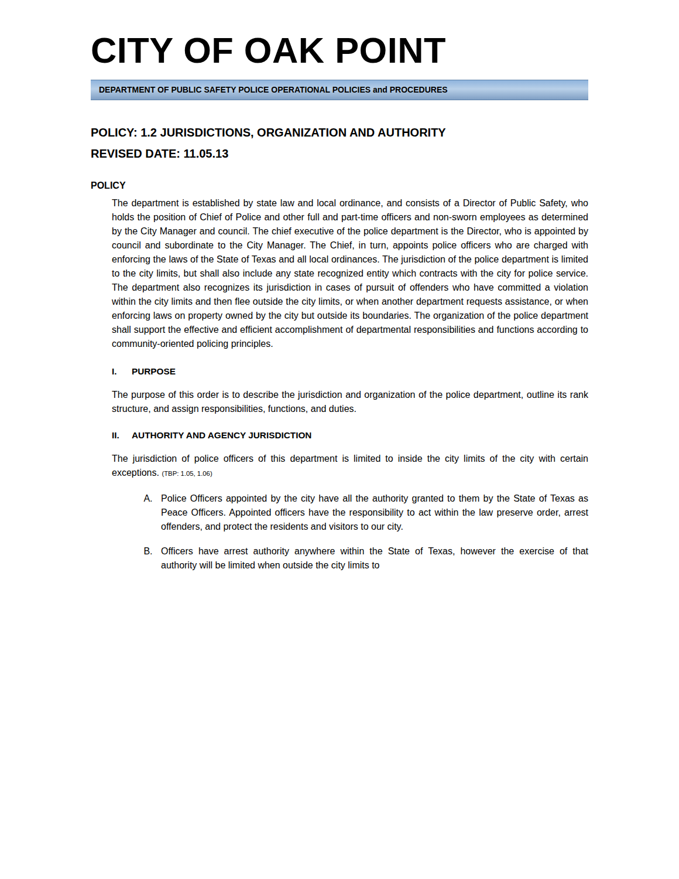CITY OF OAK POINT
DEPARTMENT OF PUBLIC SAFETY POLICE OPERATIONAL POLICIES and PROCEDURES
POLICY: 1.2 JURISDICTIONS, ORGANIZATION AND AUTHORITY
REVISED DATE: 11.05.13
POLICY
The department is established by state law and local ordinance, and consists of a Director of Public Safety, who holds the position of Chief of Police and other full and part-time officers and non-sworn employees as determined by the City Manager and council. The chief executive of the police department is the Director, who is appointed by council and subordinate to the City Manager. The Chief, in turn, appoints police officers who are charged with enforcing the laws of the State of Texas and all local ordinances. The jurisdiction of the police department is limited to the city limits, but shall also include any state recognized entity which contracts with the city for police service. The department also recognizes its jurisdiction in cases of pursuit of offenders who have committed a violation within the city limits and then flee outside the city limits, or when another department requests assistance, or when enforcing laws on property owned by the city but outside its boundaries. The organization of the police department shall support the effective and efficient accomplishment of departmental responsibilities and functions according to community-oriented policing principles.
I. PURPOSE
The purpose of this order is to describe the jurisdiction and organization of the police department, outline its rank structure, and assign responsibilities, functions, and duties.
II. AUTHORITY AND AGENCY JURISDICTION
The jurisdiction of police officers of this department is limited to inside the city limits of the city with certain exceptions. (TBP: 1.05, 1.06)
Police Officers appointed by the city have all the authority granted to them by the State of Texas as Peace Officers. Appointed officers have the responsibility to act within the law preserve order, arrest offenders, and protect the residents and visitors to our city.
Officers have arrest authority anywhere within the State of Texas, however the exercise of that authority will be limited when outside the city limits to